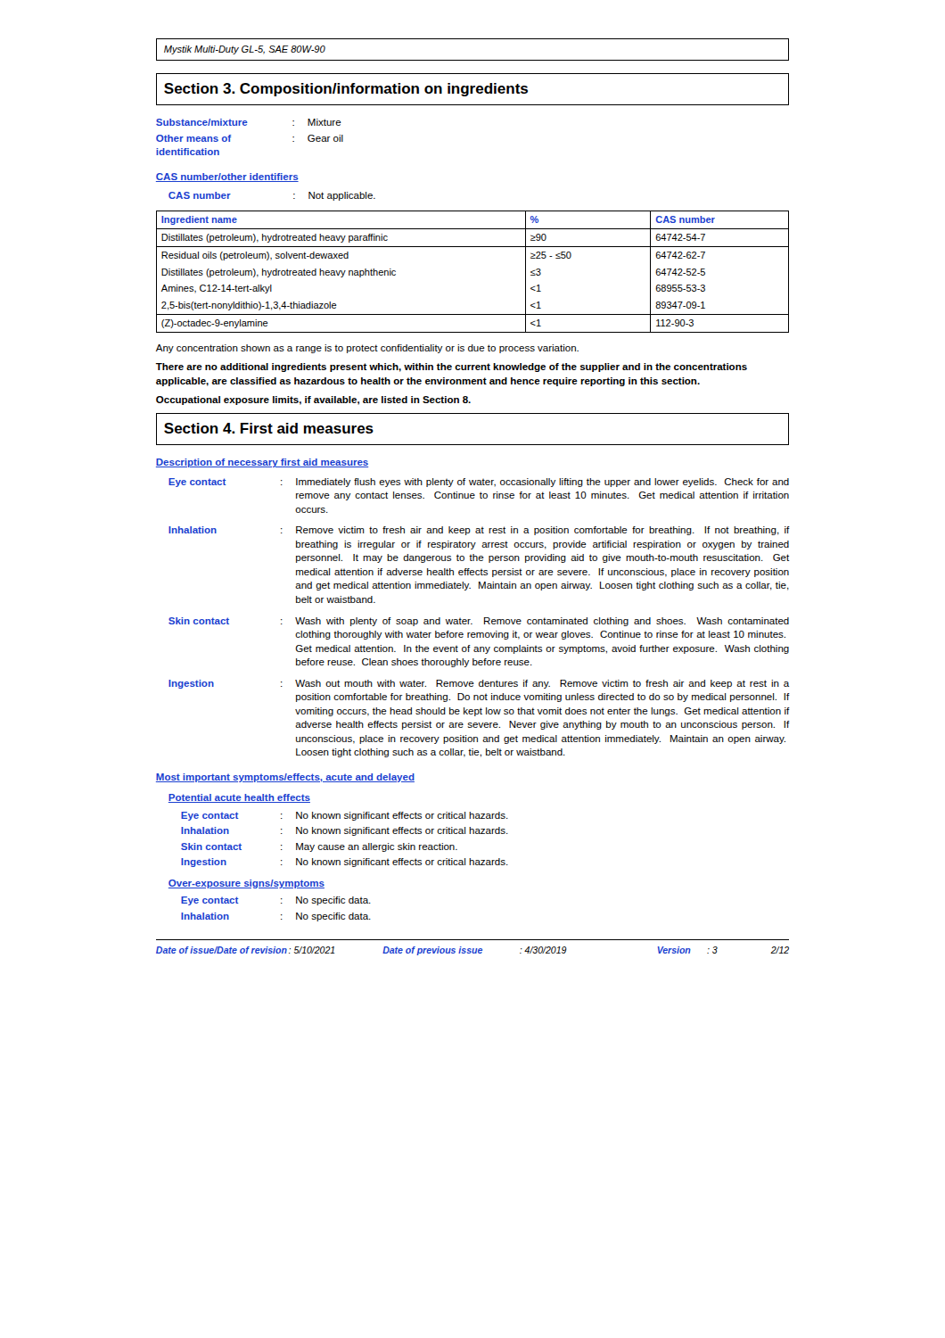Mystik Multi-Duty GL-5, SAE 80W-90
Section 3. Composition/information on ingredients
Substance/mixture
:
Mixture
Other means of
identification
:
Gear oil
CAS number/other identifiers
CAS number
:
Not applicable.
| Ingredient name | % | CAS number |
| --- | --- | --- |
| Distillates (petroleum), hydrotreated heavy paraffinic | ≥90 | 64742-54-7 |
| Residual oils (petroleum), solvent-dewaxed | ≥25 - ≤50 | 64742-62-7 |
| Distillates (petroleum), hydrotreated heavy naphthenic | ≤3 | 64742-52-5 |
| Amines, C12-14-tert-alkyl | <1 | 68955-53-3 |
| 2,5-bis(tert-nonyldithio)-1,3,4-thiadiazole | <1 | 89347-09-1 |
| (Z)-octadec-9-enylamine | <1 | 112-90-3 |
Any concentration shown as a range is to protect confidentiality or is due to process variation.
There are no additional ingredients present which, within the current knowledge of the supplier and in the concentrations applicable, are classified as hazardous to health or the environment and hence require reporting in this section.
Occupational exposure limits, if available, are listed in Section 8.
Section 4. First aid measures
Description of necessary first aid measures
Eye contact
:
Immediately flush eyes with plenty of water, occasionally lifting the upper and lower eyelids. Check for and remove any contact lenses. Continue to rinse for at least 10 minutes. Get medical attention if irritation occurs.
Inhalation
:
Remove victim to fresh air and keep at rest in a position comfortable for breathing. If not breathing, if breathing is irregular or if respiratory arrest occurs, provide artificial respiration or oxygen by trained personnel. It may be dangerous to the person providing aid to give mouth-to-mouth resuscitation. Get medical attention if adverse health effects persist or are severe. If unconscious, place in recovery position and get medical attention immediately. Maintain an open airway. Loosen tight clothing such as a collar, tie, belt or waistband.
Skin contact
:
Wash with plenty of soap and water. Remove contaminated clothing and shoes. Wash contaminated clothing thoroughly with water before removing it, or wear gloves. Continue to rinse for at least 10 minutes. Get medical attention. In the event of any complaints or symptoms, avoid further exposure. Wash clothing before reuse. Clean shoes thoroughly before reuse.
Ingestion
:
Wash out mouth with water. Remove dentures if any. Remove victim to fresh air and keep at rest in a position comfortable for breathing. Do not induce vomiting unless directed to do so by medical personnel. If vomiting occurs, the head should be kept low so that vomit does not enter the lungs. Get medical attention if adverse health effects persist or are severe. Never give anything by mouth to an unconscious person. If unconscious, place in recovery position and get medical attention immediately. Maintain an open airway. Loosen tight clothing such as a collar, tie, belt or waistband.
Most important symptoms/effects, acute and delayed
Potential acute health effects
Eye contact
:
No known significant effects or critical hazards.
Inhalation
:
No known significant effects or critical hazards.
Skin contact
:
May cause an allergic skin reaction.
Ingestion
:
No known significant effects or critical hazards.
Over-exposure signs/symptoms
Eye contact
:
No specific data.
Inhalation
:
No specific data.
Date of issue/Date of revision
: 5/10/2021
Date of previous issue
: 4/30/2019
Version
: 3
2/12